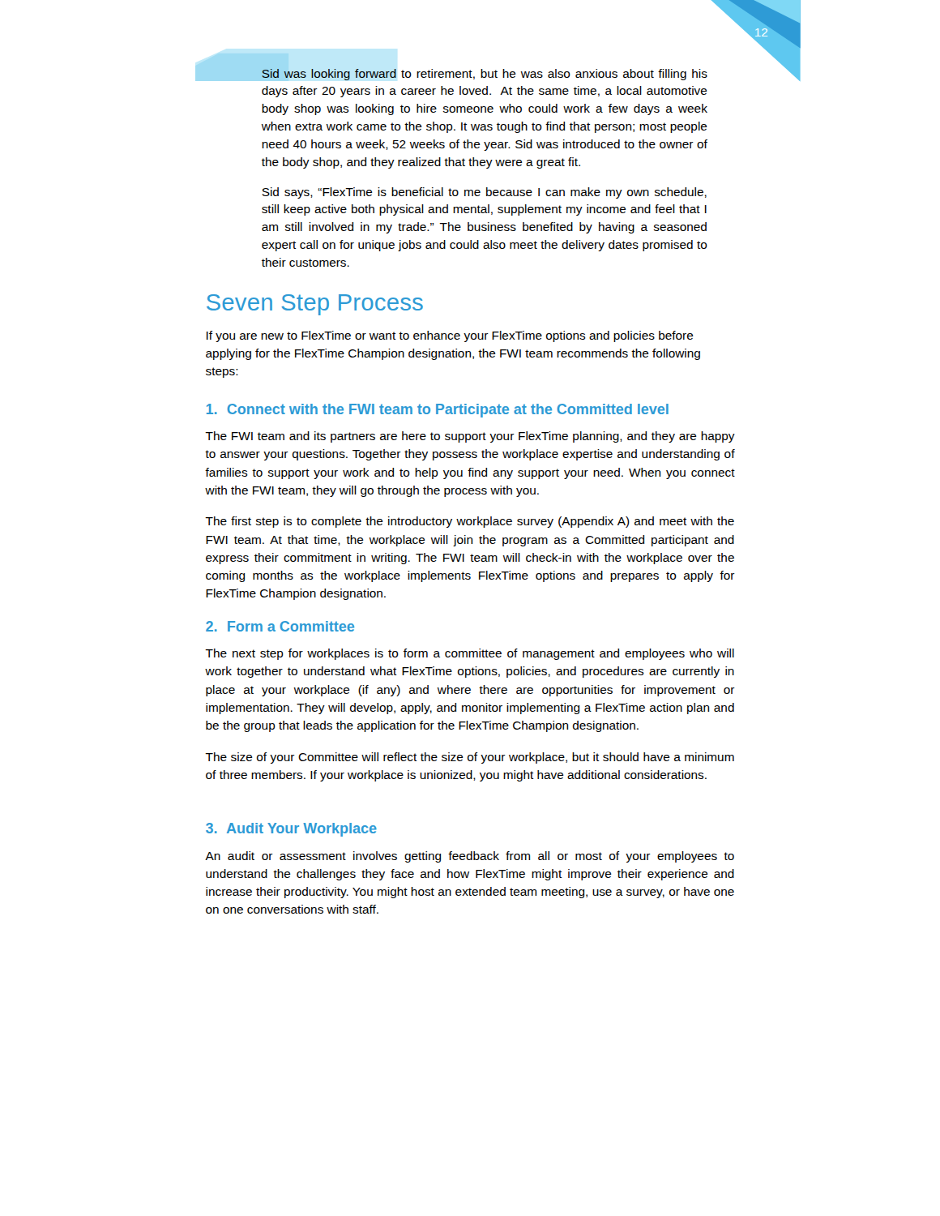12
Sid was looking forward to retirement, but he was also anxious about filling his days after 20 years in a career he loved. At the same time, a local automotive body shop was looking to hire someone who could work a few days a week when extra work came to the shop. It was tough to find that person; most people need 40 hours a week, 52 weeks of the year. Sid was introduced to the owner of the body shop, and they realized that they were a great fit.
Sid says, “FlexTime is beneficial to me because I can make my own schedule, still keep active both physical and mental, supplement my income and feel that I am still involved in my trade.” The business benefited by having a seasoned expert call on for unique jobs and could also meet the delivery dates promised to their customers.
Seven Step Process
If you are new to FlexTime or want to enhance your FlexTime options and policies before applying for the FlexTime Champion designation, the FWI team recommends the following steps:
1. Connect with the FWI team to Participate at the Committed level
The FWI team and its partners are here to support your FlexTime planning, and they are happy to answer your questions. Together they possess the workplace expertise and understanding of families to support your work and to help you find any support your need. When you connect with the FWI team, they will go through the process with you.
The first step is to complete the introductory workplace survey (Appendix A) and meet with the FWI team. At that time, the workplace will join the program as a Committed participant and express their commitment in writing. The FWI team will check-in with the workplace over the coming months as the workplace implements FlexTime options and prepares to apply for FlexTime Champion designation.
2. Form a Committee
The next step for workplaces is to form a committee of management and employees who will work together to understand what FlexTime options, policies, and procedures are currently in place at your workplace (if any) and where there are opportunities for improvement or implementation. They will develop, apply, and monitor implementing a FlexTime action plan and be the group that leads the application for the FlexTime Champion designation.
The size of your Committee will reflect the size of your workplace, but it should have a minimum of three members. If your workplace is unionized, you might have additional considerations.
3. Audit Your Workplace
An audit or assessment involves getting feedback from all or most of your employees to understand the challenges they face and how FlexTime might improve their experience and increase their productivity. You might host an extended team meeting, use a survey, or have one on one conversations with staff.